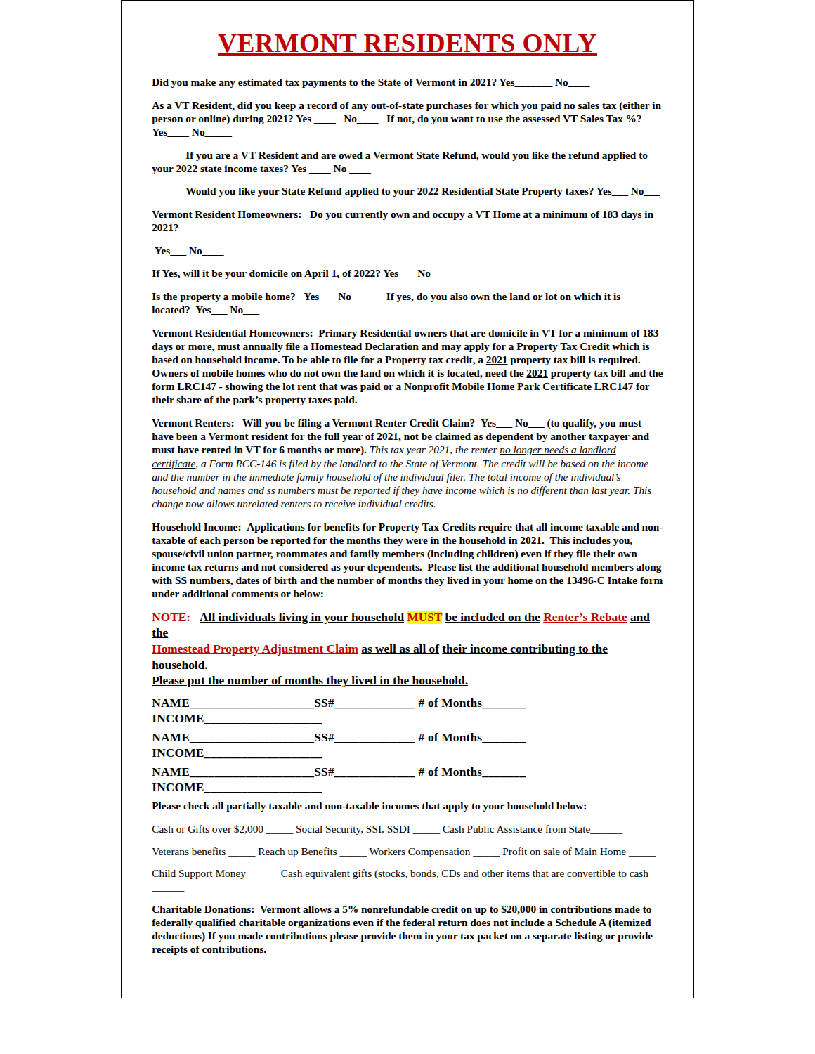VERMONT RESIDENTS ONLY
Did you make any estimated tax payments to the State of Vermont in 2021? Yes_______ No____
As a VT Resident, did you keep a record of any out-of-state purchases for which you paid no sales tax (either in person or online) during 2021? Yes ____ No____ If not, do you want to use the assessed VT Sales Tax %? Yes____ No_____
If you are a VT Resident and are owed a Vermont State Refund, would you like the refund applied to your 2022 state income taxes? Yes ____ No ____
Would you like your State Refund applied to your 2022 Residential State Property taxes? Yes___ No___
Vermont Resident Homeowners: Do you currently own and occupy a VT Home at a minimum of 183 days in 2021?
Yes___ No____
If Yes, will it be your domicile on April 1, of 2022? Yes___ No____
Is the property a mobile home? Yes___ No _____ If yes, do you also own the land or lot on which it is located? Yes___ No___
Vermont Residential Homeowners: Primary Residential owners that are domicile in VT for a minimum of 183 days or more, must annually file a Homestead Declaration and may apply for a Property Tax Credit which is based on household income. To be able to file for a Property tax credit, a 2021 property tax bill is required. Owners of mobile homes who do not own the land on which it is located, need the 2021 property tax bill and the form LRC147 - showing the lot rent that was paid or a Nonprofit Mobile Home Park Certificate LRC147 for their share of the park’s property taxes paid.
Vermont Renters: Will you be filing a Vermont Renter Credit Claim? Yes___ No___ (to qualify, you must have been a Vermont resident for the full year of 2021, not be claimed as dependent by another taxpayer and must have rented in VT for 6 months or more). This tax year 2021, the renter no longer needs a landlord certificate, a Form RCC-146 is filed by the landlord to the State of Vermont. The credit will be based on the income and the number in the immediate family household of the individual filer. The total income of the individual’s household and names and ss numbers must be reported if they have income which is no different than last year. This change now allows unrelated renters to receive individual credits.
Household Income: Applications for benefits for Property Tax Credits require that all income taxable and non-taxable of each person be reported for the months they were in the household in 2021. This includes you, spouse/civil union partner, roommates and family members (including children) even if they file their own income tax returns and not considered as your dependents. Please list the additional household members along with SS numbers, dates of birth and the number of months they lived in your home on the 13496-C Intake form under additional comments or below:
NOTE: All individuals living in your household MUST be included on the Renter’s Rebate and the
Homestead Property Adjustment Claim as well as all of their income contributing to the household.
Please put the number of months they lived in the household.
NAME____________________SS#_____________ # of Months_______ INCOME___________________
NAME____________________SS#_____________ # of Months_______ INCOME___________________
NAME____________________SS#_____________ # of Months_______ INCOME___________________
Please check all partially taxable and non-taxable incomes that apply to your household below:
Cash or Gifts over $2,000 _____ Social Security, SSI, SSDI _____ Cash Public Assistance from State______
Veterans benefits _____ Reach up Benefits _____ Workers Compensation _____ Profit on sale of Main Home _____
Child Support Money______ Cash equivalent gifts (stocks, bonds, CDs and other items that are convertible to cash ______
Charitable Donations: Vermont allows a 5% nonrefundable credit on up to $20,000 in contributions made to federally qualified charitable organizations even if the federal return does not include a Schedule A (itemized deductions) If you made contributions please provide them in your tax packet on a separate listing or provide receipts of contributions.